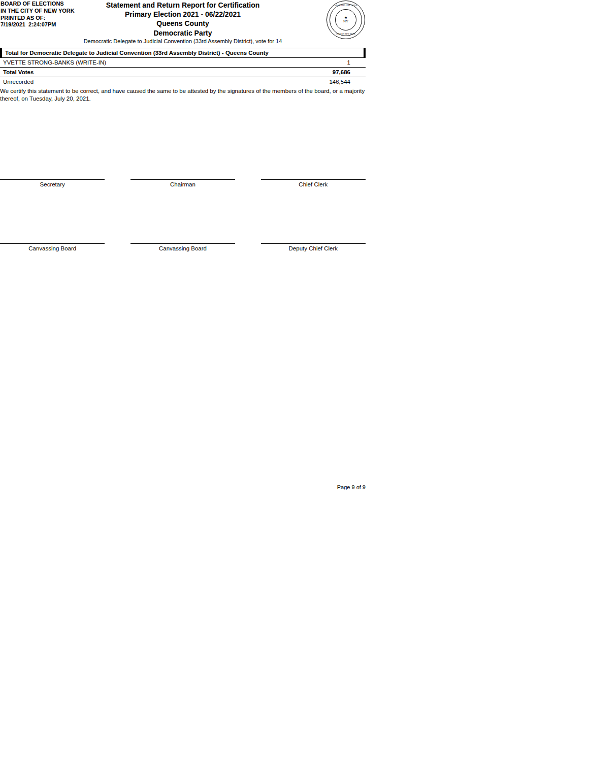| BOARD OF ELECTIONS IN THE CITY OF NEW YORK PRINTED AS OF: 7/19/2021 2:24:07PM | Statement and Return Report for Certification Primary Election 2021 - 06/22/2021 Queens County Democratic Party Democratic Delegate to Judicial Convention (33rd Assembly District), vote for 14 | BOARD OF ELECTIONS ★ NY CITY OF NEW YORK |
Total for Democratic Delegate to Judicial Convention (33rd Assembly District) - Queens County
| YVETTE STRONG-BANKS (WRITE-IN) | 1 |
| Total Votes | 97,686 |
| Unrecorded | 146,544 |
We certify this statement to be correct, and have caused the same to be attested by the signatures of the members of the board, or a majority thereof, on Tuesday, July 20, 2021.
| Secretary | Chairman | Chief Clerk |
| Canvassing Board | Canvassing Board | Deputy Chief Clerk |
Page 9 of 9